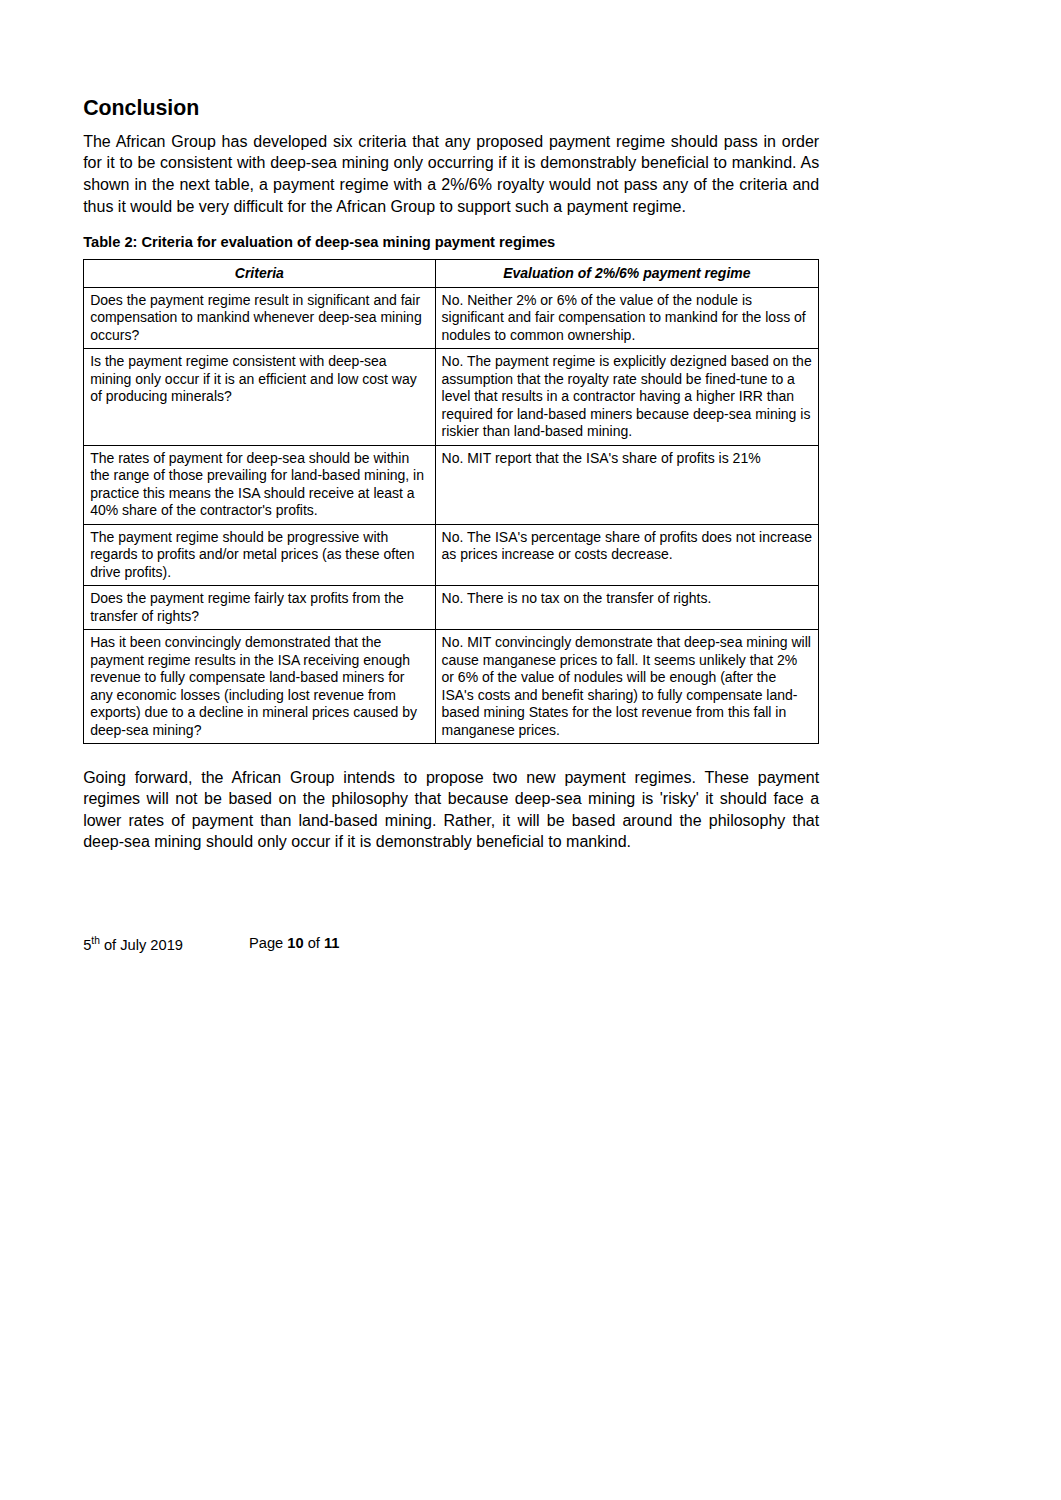Conclusion
The African Group has developed six criteria that any proposed payment regime should pass in order for it to be consistent with deep-sea mining only occurring if it is demonstrably beneficial to mankind. As shown in the next table, a payment regime with a 2%/6% royalty would not pass any of the criteria and thus it would be very difficult for the African Group to support such a payment regime.
Table 2: Criteria for evaluation of deep-sea mining payment regimes
| Criteria | Evaluation of 2%/6% payment regime |
| --- | --- |
| Does the payment regime result in significant and fair compensation to mankind whenever deep-sea mining occurs? | No. Neither 2% or 6% of the value of the nodule is significant and fair compensation to mankind for the loss of nodules to common ownership. |
| Is the payment regime consistent with deep-sea mining only occur if it is an efficient and low cost way of producing minerals? | No. The payment regime is explicitly dezigned based on the assumption that the royalty rate should be fined-tune to a level that results in a contractor having a higher IRR than required for land-based miners because deep-sea mining is riskier than land-based mining. |
| The rates of payment for deep-sea should be within the range of those prevailing for land-based mining, in practice this means the ISA should receive at least a 40% share of the contractor's profits. | No. MIT report that the ISA's share of profits is 21% |
| The payment regime should be progressive with regards to profits and/or metal prices (as these often drive profits). | No. The ISA's percentage share of profits does not increase as prices increase or costs decrease. |
| Does the payment regime fairly tax profits from the transfer of rights? | No. There is no tax on the transfer of rights. |
| Has it been convincingly demonstrated that the payment regime results in the ISA receiving enough revenue to fully compensate land-based miners for any economic losses (including lost revenue from exports) due to a decline in mineral prices caused by deep-sea mining? | No. MIT convincingly demonstrate that deep-sea mining will cause manganese prices to fall. It seems unlikely that 2% or 6% of the value of nodules will be enough (after the ISA's costs and benefit sharing) to fully compensate land-based mining States for the lost revenue from this fall in manganese prices. |
Going forward, the African Group intends to propose two new payment regimes. These payment regimes will not be based on the philosophy that because deep-sea mining is 'risky' it should face a lower rates of payment than land-based mining. Rather, it will be based around the philosophy that deep-sea mining should only occur if it is demonstrably beneficial to mankind.
5th of July 2019 Page 10 of 11